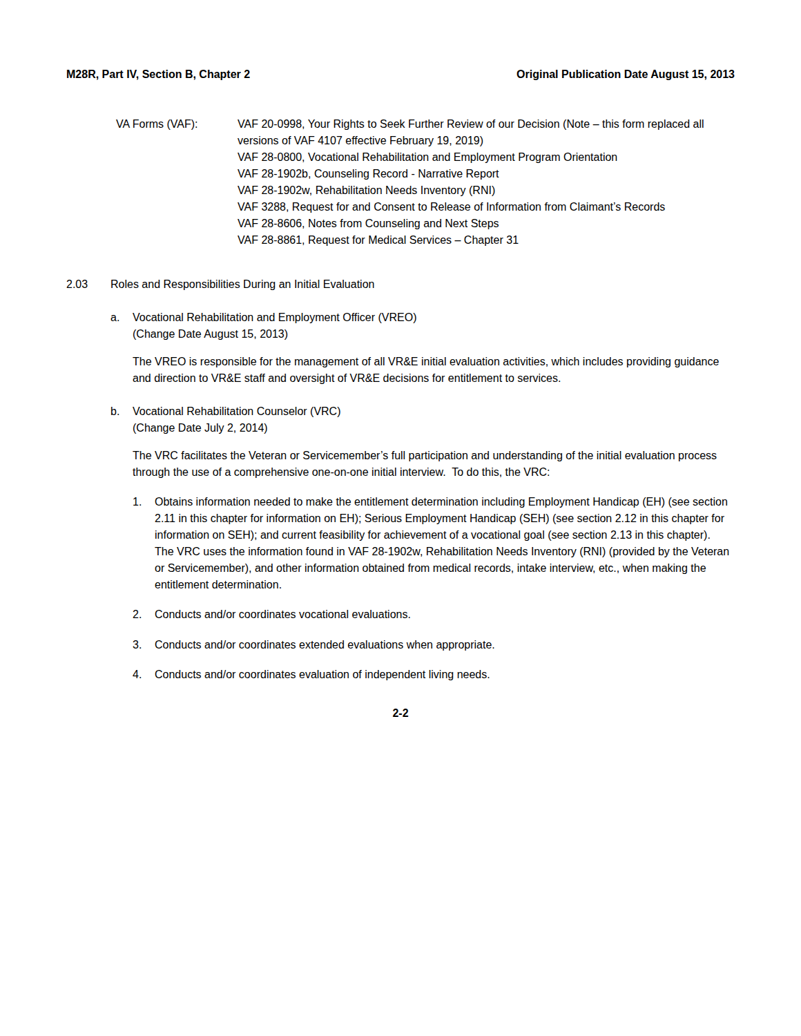M28R, Part IV, Section B, Chapter 2
Original Publication Date August 15, 2013
VA Forms (VAF):
VAF 20-0998, Your Rights to Seek Further Review of our Decision (Note – this form replaced all versions of VAF 4107 effective February 19, 2019)
VAF 28-0800, Vocational Rehabilitation and Employment Program Orientation
VAF 28-1902b, Counseling Record - Narrative Report
VAF 28-1902w, Rehabilitation Needs Inventory (RNI)
VAF 3288, Request for and Consent to Release of Information from Claimant’s Records
VAF 28-8606, Notes from Counseling and Next Steps
VAF 28-8861, Request for Medical Services – Chapter 31
2.03
Roles and Responsibilities During an Initial Evaluation
a.
Vocational Rehabilitation and Employment Officer (VREO)
(Change Date August 15, 2013)
The VREO is responsible for the management of all VR&E initial evaluation activities, which includes providing guidance and direction to VR&E staff and oversight of VR&E decisions for entitlement to services.
b.
Vocational Rehabilitation Counselor (VRC)
(Change Date July 2, 2014)
The VRC facilitates the Veteran or Servicemember’s full participation and understanding of the initial evaluation process through the use of a comprehensive one-on-one initial interview. To do this, the VRC:
1.
Obtains information needed to make the entitlement determination including Employment Handicap (EH) (see section 2.11 in this chapter for information on EH); Serious Employment Handicap (SEH) (see section 2.12 in this chapter for information on SEH); and current feasibility for achievement of a vocational goal (see section 2.13 in this chapter). The VRC uses the information found in VAF 28-1902w, Rehabilitation Needs Inventory (RNI) (provided by the Veteran or Servicemember), and other information obtained from medical records, intake interview, etc., when making the entitlement determination.
2.
Conducts and/or coordinates vocational evaluations.
3.
Conducts and/or coordinates extended evaluations when appropriate.
4.
Conducts and/or coordinates evaluation of independent living needs.
2-2